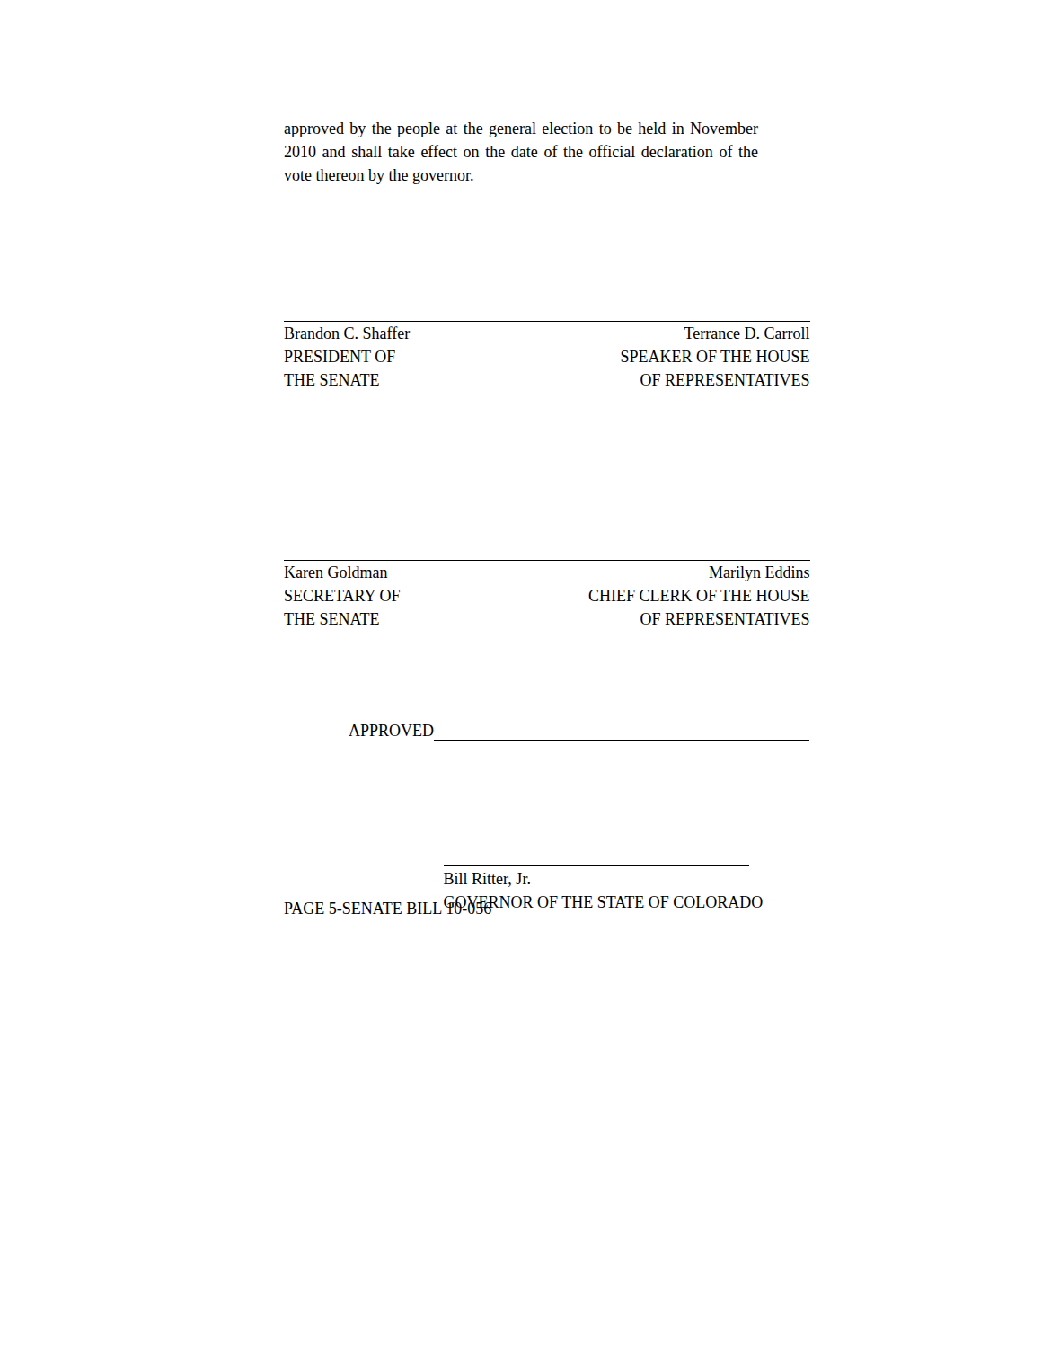approved by the people at the general election to be held in November 2010 and shall take effect on the date of the official declaration of the vote thereon by the governor.
| Brandon C. Shaffer PRESIDENT OF THE SENATE | Terrance D. Carroll SPEAKER OF THE HOUSE OF REPRESENTATIVES |
| Karen Goldman SECRETARY OF THE SENATE | Marilyn Eddins CHIEF CLERK OF THE HOUSE OF REPRESENTATIVES |
APPROVED
Bill Ritter, Jr.
GOVERNOR OF THE STATE OF COLORADO
PAGE 5-SENATE BILL 10-056